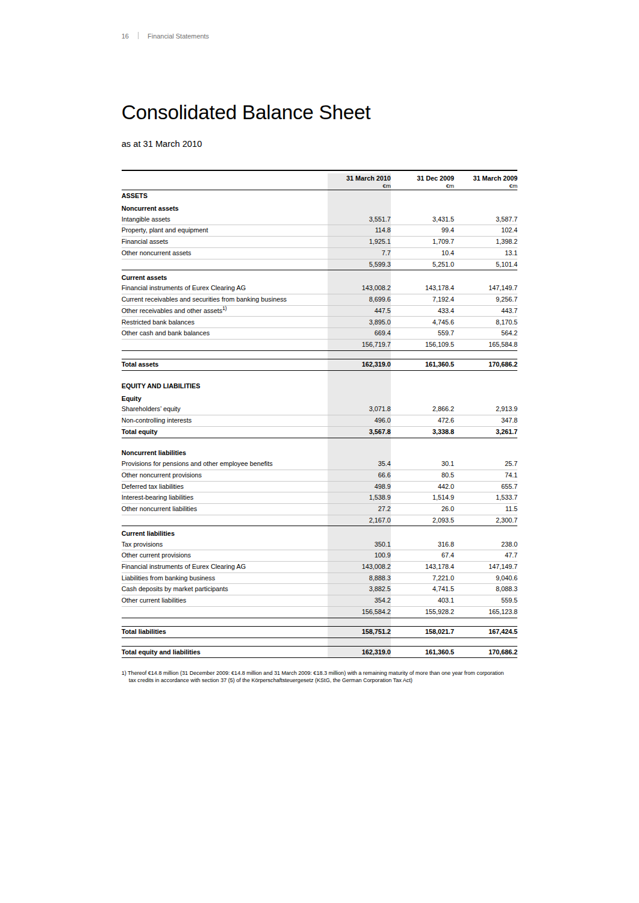16 Financial Statements
Consolidated Balance Sheet
as at 31 March 2010
| | 31 March 2010 €m | 31 Dec 2009 €m | 31 March 2009 €m |
| --- | --- | --- | --- |
| ASSETS | | | |
| Noncurrent assets | | | |
| Intangible assets | 3,551.7 | 3,431.5 | 3,587.7 |
| Property, plant and equipment | 114.8 | 99.4 | 102.4 |
| Financial assets | 1,925.1 | 1,709.7 | 1,398.2 |
| Other noncurrent assets | 7.7 | 10.4 | 13.1 |
| | 5,599.3 | 5,251.0 | 5,101.4 |
| Current assets | | | |
| Financial instruments of Eurex Clearing AG | 143,008.2 | 143,178.4 | 147,149.7 |
| Current receivables and securities from banking business | 8,699.6 | 7,192.4 | 9,256.7 |
| Other receivables and other assets 1) | 447.5 | 433.4 | 443.7 |
| Restricted bank balances | 3,895.0 | 4,745.6 | 8,170.5 |
| Other cash and bank balances | 669.4 | 559.7 | 564.2 |
| | 156,719.7 | 156,109.5 | 165,584.8 |
| Total assets | 162,319.0 | 161,360.5 | 170,686.2 |
| EQUITY AND LIABILITIES | | | |
| Equity | | | |
| Shareholders’ equity | 3,071.8 | 2,866.2 | 2,913.9 |
| Non-controlling interests | 496.0 | 472.6 | 347.8 |
| Total equity | 3,567.8 | 3,338.8 | 3,261.7 |
| Noncurrent liabilities | | | |
| Provisions for pensions and other employee benefits | 35.4 | 30.1 | 25.7 |
| Other noncurrent provisions | 66.6 | 80.5 | 74.1 |
| Deferred tax liabilities | 498.9 | 442.0 | 655.7 |
| Interest-bearing liabilities | 1,538.9 | 1,514.9 | 1,533.7 |
| Other noncurrent liabilities | 27.2 | 26.0 | 11.5 |
| | 2,167.0 | 2,093.5 | 2,300.7 |
| Current liabilities | | | |
| Tax provisions | 350.1 | 316.8 | 238.0 |
| Other current provisions | 100.9 | 67.4 | 47.7 |
| Financial instruments of Eurex Clearing AG | 143,008.2 | 143,178.4 | 147,149.7 |
| Liabilities from banking business | 8,888.3 | 7,221.0 | 9,040.6 |
| Cash deposits by market participants | 3,882.5 | 4,741.5 | 8,088.3 |
| Other current liabilities | 354.2 | 403.1 | 559.5 |
| | 156,584.2 | 155,928.2 | 165,123.8 |
| Total liabilities | 158,751.2 | 158,021.7 | 167,424.5 |
| Total equity and liabilities | 162,319.0 | 161,360.5 | 170,686.2 |
1) Thereof €14.8 million (31 December 2009: €14.8 million and 31 March 2009: €18.3 million) with a remaining maturity of more than one year from corporation tax credits in accordance with section 37 (5) of the Körperschaftsteuergesetz (KStG, the German Corporation Tax Act)